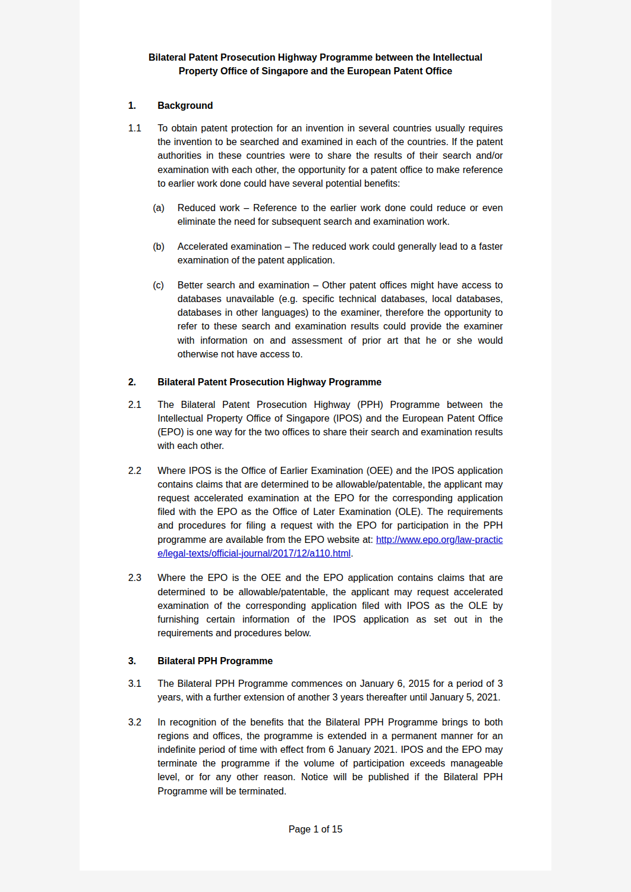Bilateral Patent Prosecution Highway Programme between the Intellectual
Property Office of Singapore and the European Patent Office
1.
Background
1.1
To obtain patent protection for an invention in several countries usually requires the invention to be searched and examined in each of the countries. If the patent authorities in these countries were to share the results of their search and/or examination with each other, the opportunity for a patent office to make reference to earlier work done could have several potential benefits:
(a)
Reduced work – Reference to the earlier work done could reduce or even eliminate the need for subsequent search and examination work.
(b)
Accelerated examination – The reduced work could generally lead to a faster examination of the patent application.
(c)
Better search and examination – Other patent offices might have access to databases unavailable (e.g. specific technical databases, local databases, databases in other languages) to the examiner, therefore the opportunity to refer to these search and examination results could provide the examiner with information on and assessment of prior art that he or she would otherwise not have access to.
2.
Bilateral Patent Prosecution Highway Programme
2.1
The Bilateral Patent Prosecution Highway (PPH) Programme between the Intellectual Property Office of Singapore (IPOS) and the European Patent Office (EPO) is one way for the two offices to share their search and examination results with each other.
2.2
Where IPOS is the Office of Earlier Examination (OEE) and the IPOS application contains claims that are determined to be allowable/patentable, the applicant may request accelerated examination at the EPO for the corresponding application filed with the EPO as the Office of Later Examination (OLE). The requirements and procedures for filing a request with the EPO for participation in the PPH programme are available from the EPO website at: http://www.epo.org/law-practice/legal-texts/official-journal/2017/12/a110.html.
2.3
Where the EPO is the OEE and the EPO application contains claims that are determined to be allowable/patentable, the applicant may request accelerated examination of the corresponding application filed with IPOS as the OLE by furnishing certain information of the IPOS application as set out in the requirements and procedures below.
3.
Bilateral PPH Programme
3.1
The Bilateral PPH Programme commences on January 6, 2015 for a period of 3 years, with a further extension of another 3 years thereafter until January 5, 2021.
3.2
In recognition of the benefits that the Bilateral PPH Programme brings to both regions and offices, the programme is extended in a permanent manner for an indefinite period of time with effect from 6 January 2021. IPOS and the EPO may terminate the programme if the volume of participation exceeds manageable level, or for any other reason. Notice will be published if the Bilateral PPH Programme will be terminated.
Page 1 of 15